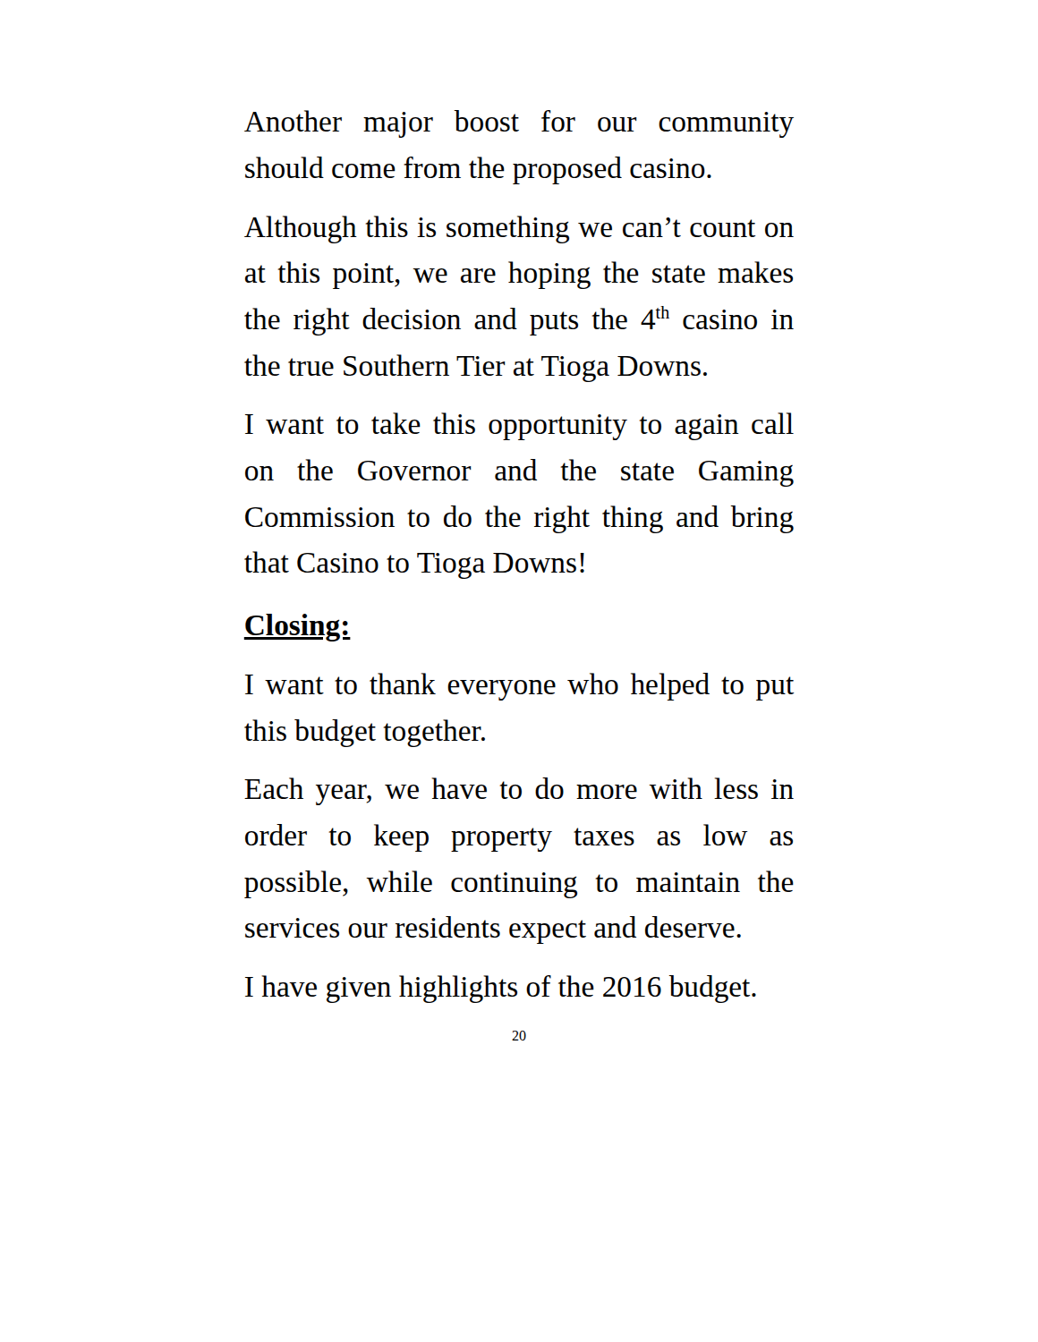Another major boost for our community should come from the proposed casino.
Although this is something we can’t count on at this point, we are hoping the state makes the right decision and puts the 4th casino in the true Southern Tier at Tioga Downs.
I want to take this opportunity to again call on the Governor and the state Gaming Commission to do the right thing and bring that Casino to Tioga Downs!
Closing:
I want to thank everyone who helped to put this budget together.
Each year, we have to do more with less in order to keep property taxes as low as possible, while continuing to maintain the services our residents expect and deserve.
I have given highlights of the 2016 budget.
20